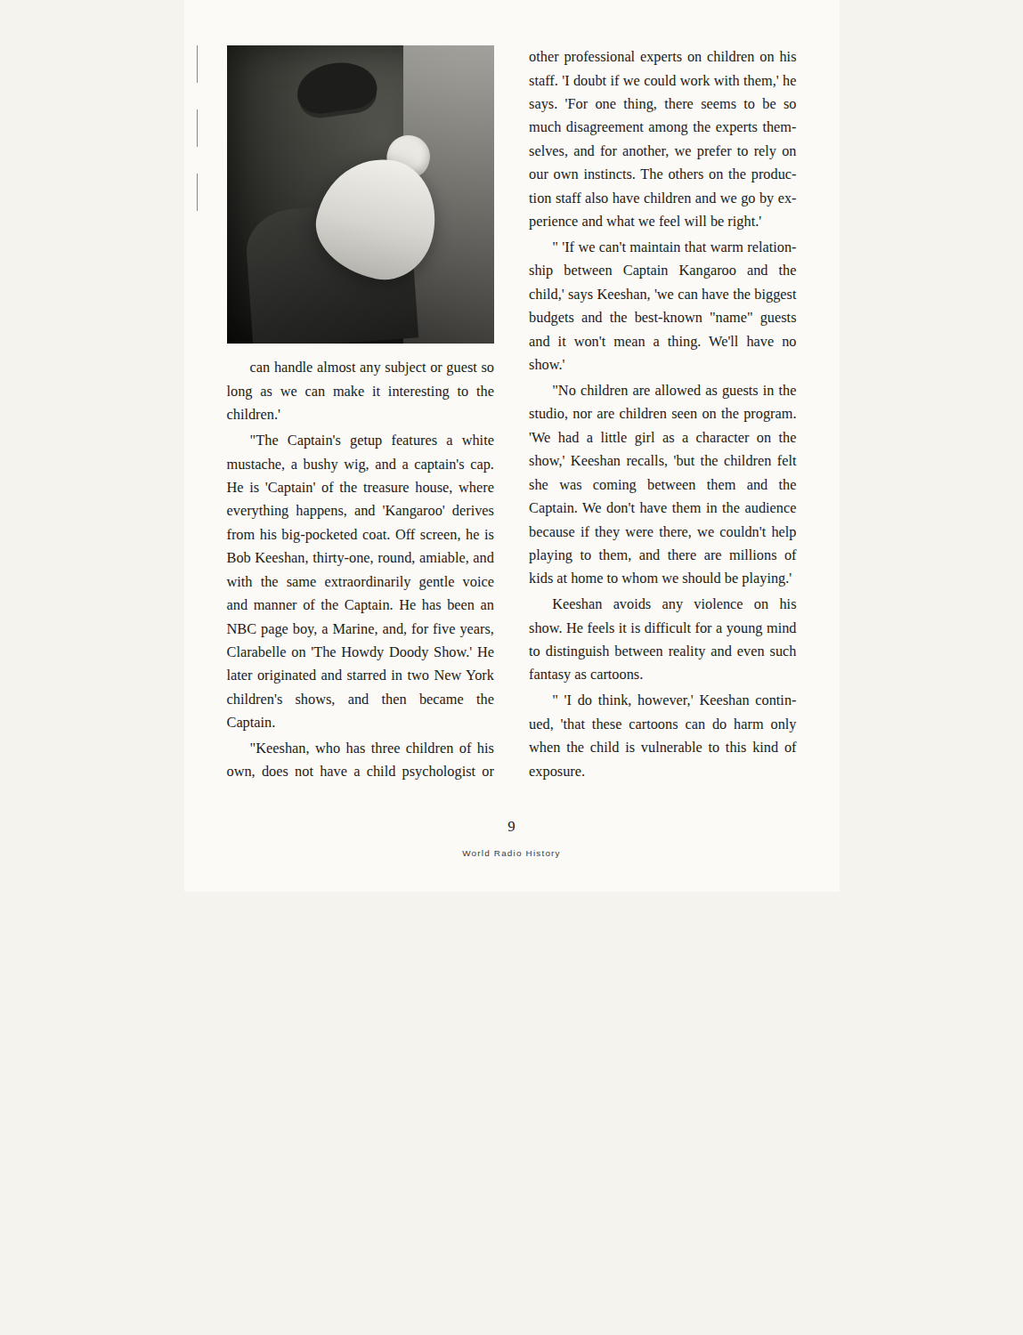can handle almost any subject or guest so long as we can make it interesting to the children.'
"The Captain's getup features a white mustache, a bushy wig, and a captain's cap. He is 'Captain' of the treasure house, where everything happens, and 'Kangaroo' derives from his big-pocketed coat. Off screen, he is Bob Keeshan, thirty-one, round, amiable, and with the same extraordinarily gentle voice and manner of the Captain. He has been an NBC page boy, a Marine, and, for five years, Clarabelle on 'The Howdy Doody Show.' He later originated and starred in two New York children's shows, and then became the Captain.
"Keeshan, who has three children of his own, does not have a child psychologist or other professional experts on children on his staff. 'I doubt if we could work with them,' he says. 'For one thing, there seems to be so much disagreement among the experts themselves, and for another, we prefer to rely on our own instincts. The others on the production staff also have children and we go by experience and what we feel will be right.'
" 'If we can't maintain that warm relationship between Captain Kangaroo and the child,' says Keeshan, 'we can have the biggest budgets and the best-known "name" guests and it won't mean a thing. We'll have no show.'
"No children are allowed as guests in the studio, nor are children seen on the program. 'We had a little girl as a character on the show,' Keeshan recalls, 'but the children felt she was coming between them and the Captain. We don't have them in the audience because if they were there, we couldn't help playing to them, and there are millions of kids at home to whom we should be playing.'
Keeshan avoids any violence on his show. He feels it is difficult for a young mind to distinguish between reality and even such fantasy as cartoons.
" 'I do think, however,' Keeshan continued, 'that these cartoons can do harm only when the child is vulnerable to this kind of exposure.
9
World Radio History